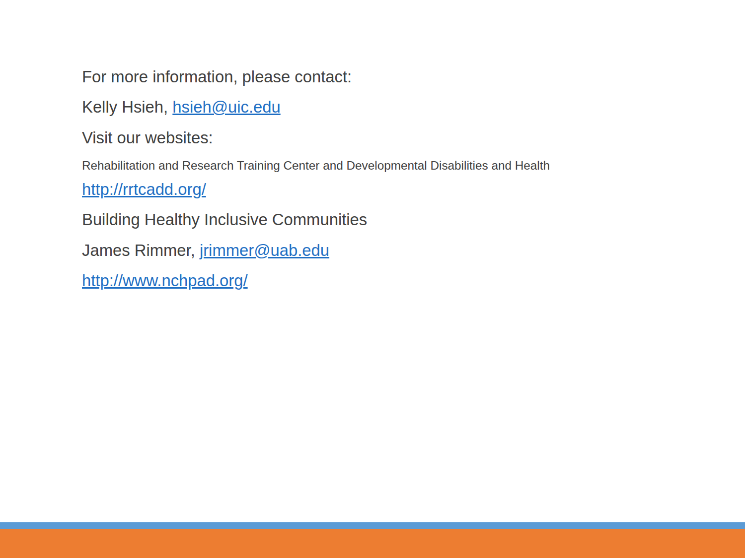For more information, please contact:
Kelly Hsieh, hsieh@uic.edu
Visit our websites:
Rehabilitation and Research Training Center and Developmental Disabilities and Health
http://rrtcadd.org/
Building Healthy Inclusive Communities
James Rimmer, jrimmer@uab.edu
http://www.nchpad.org/